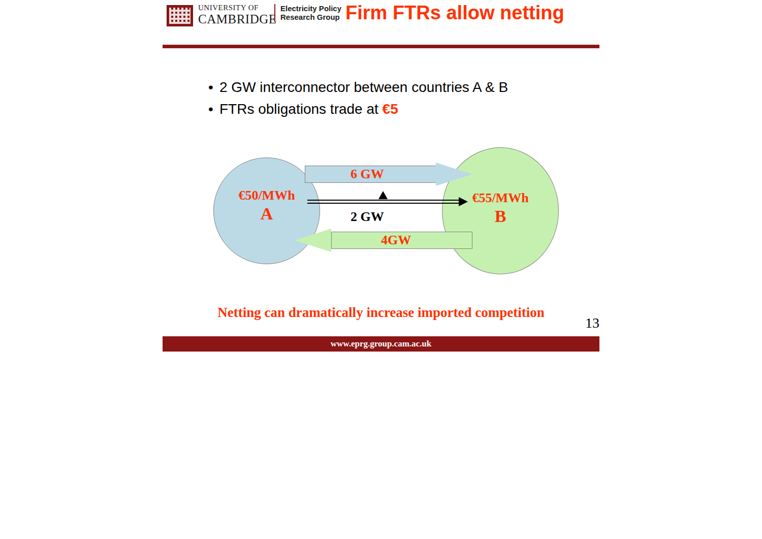UNIVERSITY OF CAMBRIDGE
Electricity Policy
Research Group
Firm FTRs allow netting
•2 GW interconnector between countries A & B
•FTRs obligations trade at €5
€50/MWh A
€55/MWh B
6 GW
2 GW
4GW
Netting can dramatically increase imported competition
13
www.eprg.group.cam.ac.uk